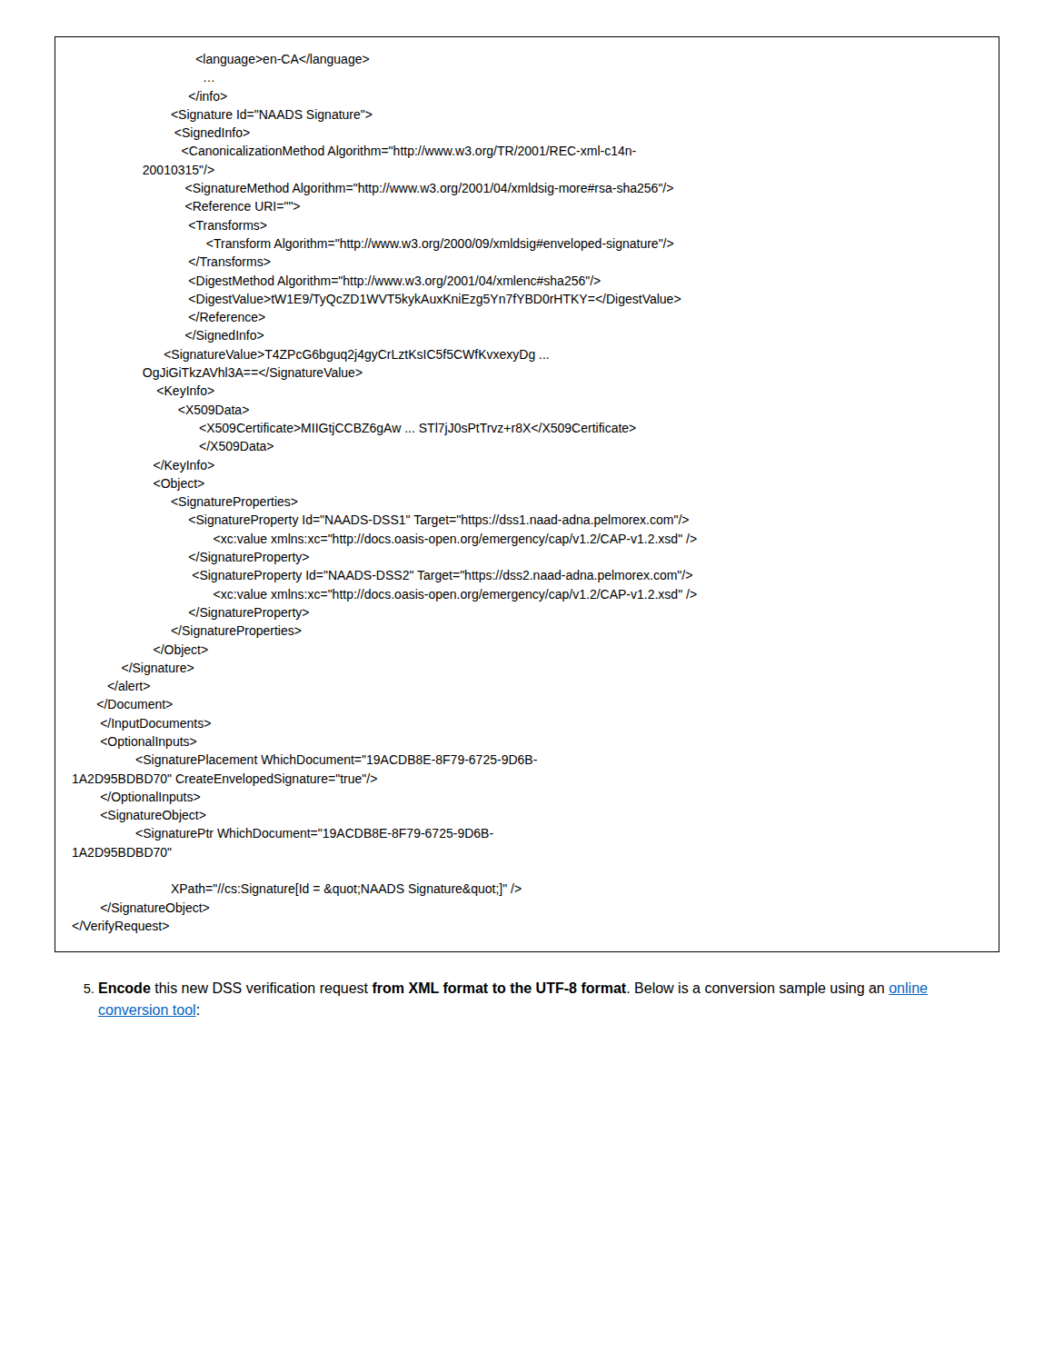<language>en-CA</language> … </info> <Signature Id="NAADS Signature"> <SignedInfo> <CanonicalizationMethod Algorithm="http://www.w3.org/TR/2001/REC-xml-c14n- 20010315"/> <SignatureMethod Algorithm="http://www.w3.org/2001/04/xmldsig-more#rsa-sha256"/> <Reference URI=""> <Transforms> <Transform Algorithm="http://www.w3.org/2000/09/xmldsig#enveloped-signature"/> </Transforms> <DigestMethod Algorithm="http://www.w3.org/2001/04/xmlenc#sha256"/> <DigestValue>tW1E9/TyQcZD1WVT5kykAuxKniEzg5Yn7fYBD0rHTKY=</DigestValue> </Reference> </SignedInfo> <SignatureValue>T4ZPcG6bguq2j4gyCrLztKsIC5f5CWfKvxexyDg ... OgJiGiTkzAVhl3A==</SignatureValue> <KeyInfo> <X509Data> <X509Certificate>MIIGtjCCBZ6gAw ... STl7jJ0sPtTrvz+r8X</X509Certificate> </X509Data> </KeyInfo> <Object> <SignatureProperties> <SignatureProperty Id="NAADS-DSS1" Target="https://dss1.naad-adna.pelmorex.com"/> <xc:value xmlns:xc="http://docs.oasis-open.org/emergency/cap/v1.2/CAP-v1.2.xsd" /> </SignatureProperty> <SignatureProperty Id="NAADS-DSS2" Target="https://dss2.naad-adna.pelmorex.com"/> <xc:value xmlns:xc="http://docs.oasis-open.org/emergency/cap/v1.2/CAP-v1.2.xsd" /> </SignatureProperty> </SignatureProperties> </Object> </Signature> </alert> </Document> </InputDocuments> <OptionalInputs> <SignaturePlacement WhichDocument="19ACDB8E-8F79-6725-9D6B- 1A2D95BDBD70" CreateEnvelopedSignature="true"/> </OptionalInputs> <SignatureObject> <SignaturePtr WhichDocument="19ACDB8E-8F79-6725-9D6B- 1A2D95BDBD70" XPath="//cs:Signature[Id = &quot;NAADS Signature&quot;]" /> </SignatureObject> </VerifyRequest>
Encode this new DSS verification request from XML format to the UTF-8 format. Below is a conversion sample using an online conversion tool: